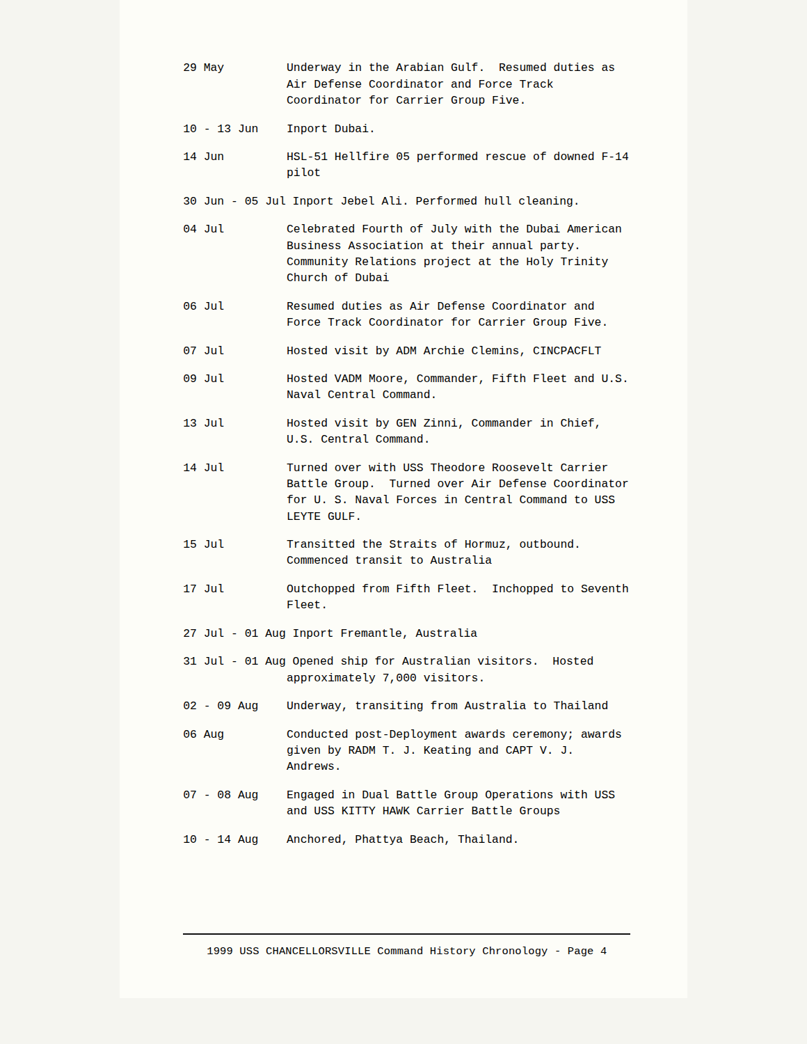| 29 May | Underway in the Arabian Gulf. Resumed duties as Air Defense Coordinator and Force Track Coordinator for Carrier Group Five. |
| 10 - 13 Jun | Inport Dubai. |
| 14 Jun | HSL-51 Hellfire 05 performed rescue of downed F-14 pilot |
| 30 Jun - 05 Jul Inport Jebel Ali. Performed hull cleaning. |
| 04 Jul | Celebrated Fourth of July with the Dubai American Business Association at their annual party. Community Relations project at the Holy Trinity Church of Dubai |
| 06 Jul | Resumed duties as Air Defense Coordinator and Force Track Coordinator for Carrier Group Five. |
| 07 Jul | Hosted visit by ADM Archie Clemins, CINCPACFLT |
| 09 Jul | Hosted VADM Moore, Commander, Fifth Fleet and U.S. Naval Central Command. |
| 13 Jul | Hosted visit by GEN Zinni, Commander in Chief, U.S. Central Command. |
| 14 Jul | Turned over with USS Theodore Roosevelt Carrier Battle Group. Turned over Air Defense Coordinator for U. S. Naval Forces in Central Command to USS LEYTE GULF. |
| 15 Jul | Transitted the Straits of Hormuz, outbound. Commenced transit to Australia |
| 17 Jul | Outchopped from Fifth Fleet. Inchopped to Seventh Fleet. |
| 27 Jul - 01 Aug Inport Fremantle, Australia |
| 31 Jul - 01 Aug Opened ship for Australian visitors. Hosted approximately 7,000 visitors. |
| 02 - 09 Aug | Underway, transiting from Australia to Thailand |
| 06 Aug | Conducted post-Deployment awards ceremony; awards given by RADM T. J. Keating and CAPT V. J. Andrews. |
| 07 - 08 Aug | Engaged in Dual Battle Group Operations with USS and USS KITTY HAWK Carrier Battle Groups |
| 10 - 14 Aug | Anchored, Phattya Beach, Thailand. |
1999 USS CHANCELLORSVILLE Command History Chronology - Page 4